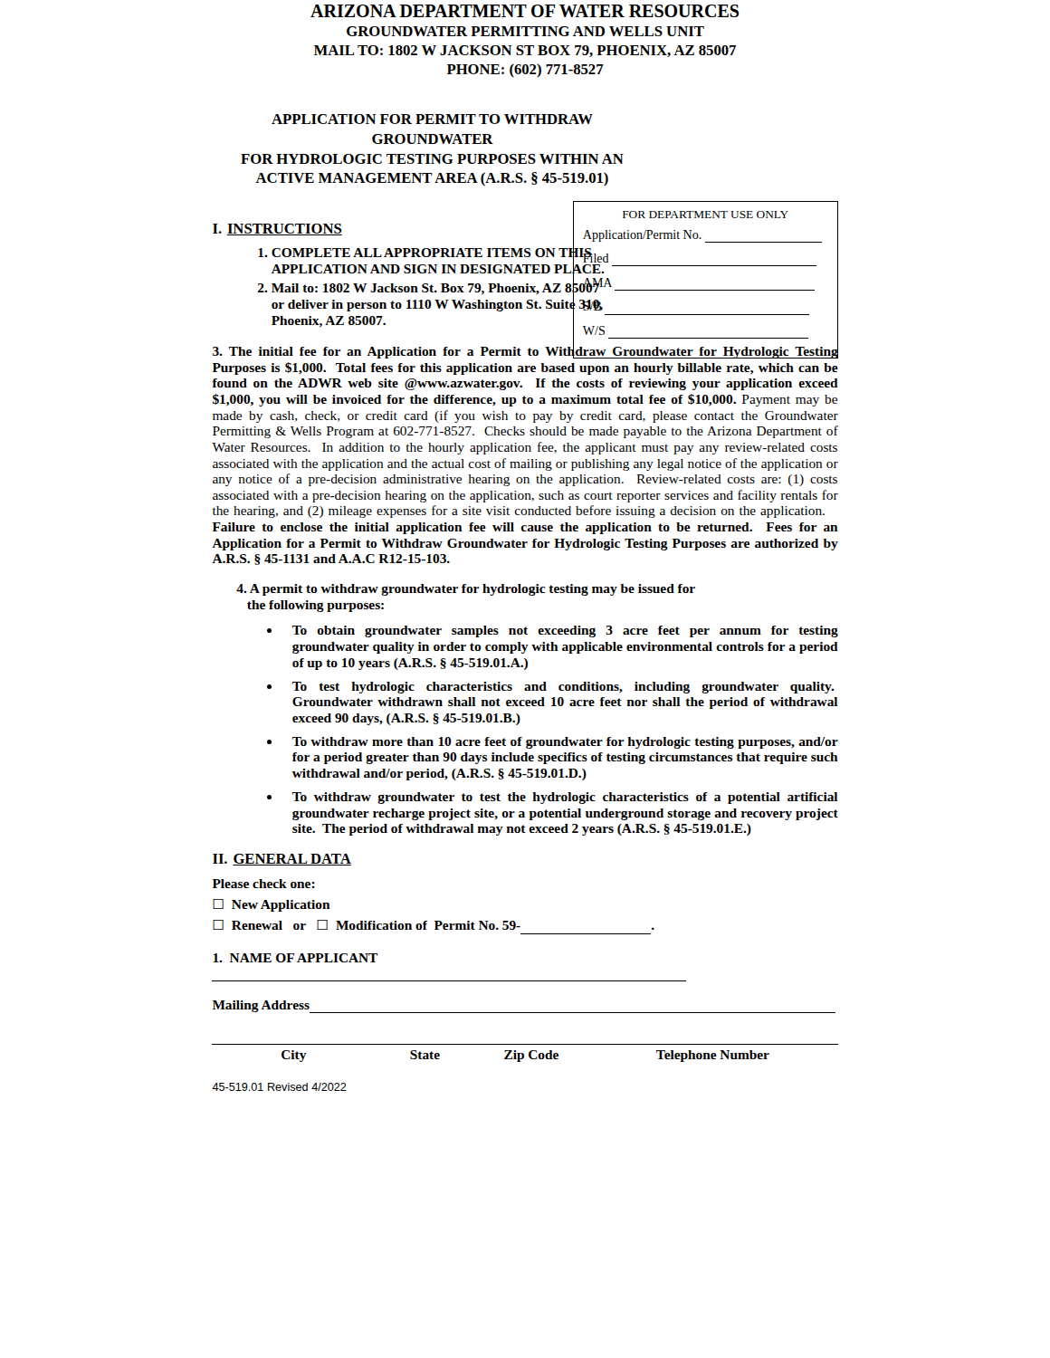ARIZONA DEPARTMENT OF WATER RESOURCES
GROUNDWATER PERMITTING AND WELLS UNIT
MAIL TO: 1802 W JACKSON ST BOX 79, PHOENIX, AZ 85007
PHONE: (602) 771-8527
APPLICATION FOR PERMIT TO WITHDRAW GROUNDWATER
FOR HYDROLOGIC TESTING PURPOSES WITHIN AN
ACTIVE MANAGEMENT AREA (A.R.S. § 45-519.01)
FOR DEPARTMENT USE ONLY
Application/Permit No.
Filed
AMA
S/B
W/S
I. INSTRUCTIONS
COMPLETE ALL APPROPRIATE ITEMS ON THIS APPLICATION AND SIGN IN DESIGNATED PLACE.
Mail to: 1802 W Jackson St. Box 79, Phoenix, AZ 85007 or deliver in person to 1110 W Washington St. Suite 310, Phoenix, AZ 85007.
3. The initial fee for an Application for a Permit to Withdraw Groundwater for Hydrologic Testing Purposes is $1,000. Total fees for this application are based upon an hourly billable rate, which can be found on the ADWR web site @www.azwater.gov. If the costs of reviewing your application exceed $1,000, you will be invoiced for the difference, up to a maximum total fee of $10,000. Payment may be made by cash, check, or credit card (if you wish to pay by credit card, please contact the Groundwater Permitting & Wells Program at 602-771-8527. Checks should be made payable to the Arizona Department of Water Resources. In addition to the hourly application fee, the applicant must pay any review-related costs associated with the application and the actual cost of mailing or publishing any legal notice of the application or any notice of a pre-decision administrative hearing on the application. Review-related costs are: (1) costs associated with a pre-decision hearing on the application, such as court reporter services and facility rentals for the hearing, and (2) mileage expenses for a site visit conducted before issuing a decision on the application. Failure to enclose the initial application fee will cause the application to be returned. Fees for an Application for a Permit to Withdraw Groundwater for Hydrologic Testing Purposes are authorized by A.R.S. § 45-1131 and A.A.C R12-15-103.
4. A permit to withdraw groundwater for hydrologic testing may be issued for
the following purposes:
To obtain groundwater samples not exceeding 3 acre feet per annum for testing groundwater quality in order to comply with applicable environmental controls for a period of up to 10 years (A.R.S. § 45-519.01.A.)
To test hydrologic characteristics and conditions, including groundwater quality. Groundwater withdrawn shall not exceed 10 acre feet nor shall the period of withdrawal exceed 90 days, (A.R.S. § 45-519.01.B.)
To withdraw more than 10 acre feet of groundwater for hydrologic testing purposes, and/or for a period greater than 90 days include specifics of testing circumstances that require such withdrawal and/or period, (A.R.S. § 45-519.01.D.)
To withdraw groundwater to test the hydrologic characteristics of a potential artificial groundwater recharge project site, or a potential underground storage and recovery project site. The period of withdrawal may not exceed 2 years (A.R.S. § 45-519.01.E.)
II. GENERAL DATA
Please check one:
☐ New Application
☐ Renewal or ☐ Modification of Permit No. 59- .
1. NAME OF APPLICANT
Mailing Address
| City | State | Zip Code | Telephone Number |
45-519.01 Revised 4/2022